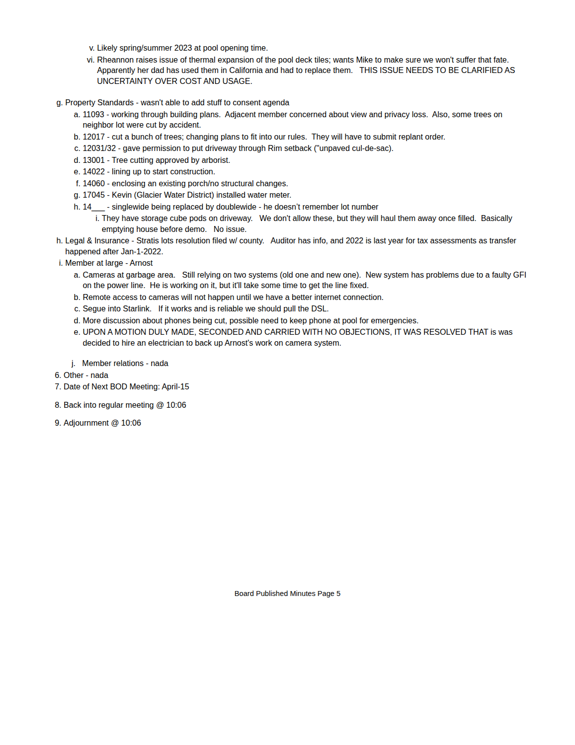Likely spring/summer 2023 at pool opening time.
Rheannon raises issue of thermal expansion of the pool deck tiles; wants Mike to make sure we won't suffer that fate. Apparently her dad has used them in California and had to replace them. THIS ISSUE NEEDS TO BE CLARIFIED AS UNCERTAINTY OVER COST AND USAGE.
Property Standards - wasn't able to add stuff to consent agenda
11093 - working through building plans. Adjacent member concerned about view and privacy loss. Also, some trees on neighbor lot were cut by accident.
12017 - cut a bunch of trees; changing plans to fit into our rules. They will have to submit replant order.
12031/32 - gave permission to put driveway through Rim setback ("unpaved cul-de-sac).
13001 - Tree cutting approved by arborist.
14022 - lining up to start construction.
14060 - enclosing an existing porch/no structural changes.
17045 - Kevin (Glacier Water District) installed water meter.
14___ - singlewide being replaced by doublewide - he doesn’t remember lot number
They have storage cube pods on driveway. We don't allow these, but they will haul them away once filled. Basically emptying house before demo. No issue.
Legal & Insurance - Stratis lots resolution filed w/ county. Auditor has info, and 2022 is last year for tax assessments as transfer happened after Jan-1-2022.
Member at large - Arnost
Cameras at garbage area. Still relying on two systems (old one and new one). New system has problems due to a faulty GFI on the power line. He is working on it, but it'll take some time to get the line fixed.
Remote access to cameras will not happen until we have a better internet connection.
Segue into Starlink. If it works and is reliable we should pull the DSL.
More discussion about phones being cut, possible need to keep phone at pool for emergencies.
UPON A MOTION DULY MADE, SECONDED AND CARRIED WITH NO OBJECTIONS, IT WAS RESOLVED THAT is was decided to hire an electrician to back up Arnost's work on camera system.
j. Member relations - nada
Other - nada
Date of Next BOD Meeting: April-15
Back into regular meeting @ 10:06
Adjournment @ 10:06
Board Published Minutes Page 5